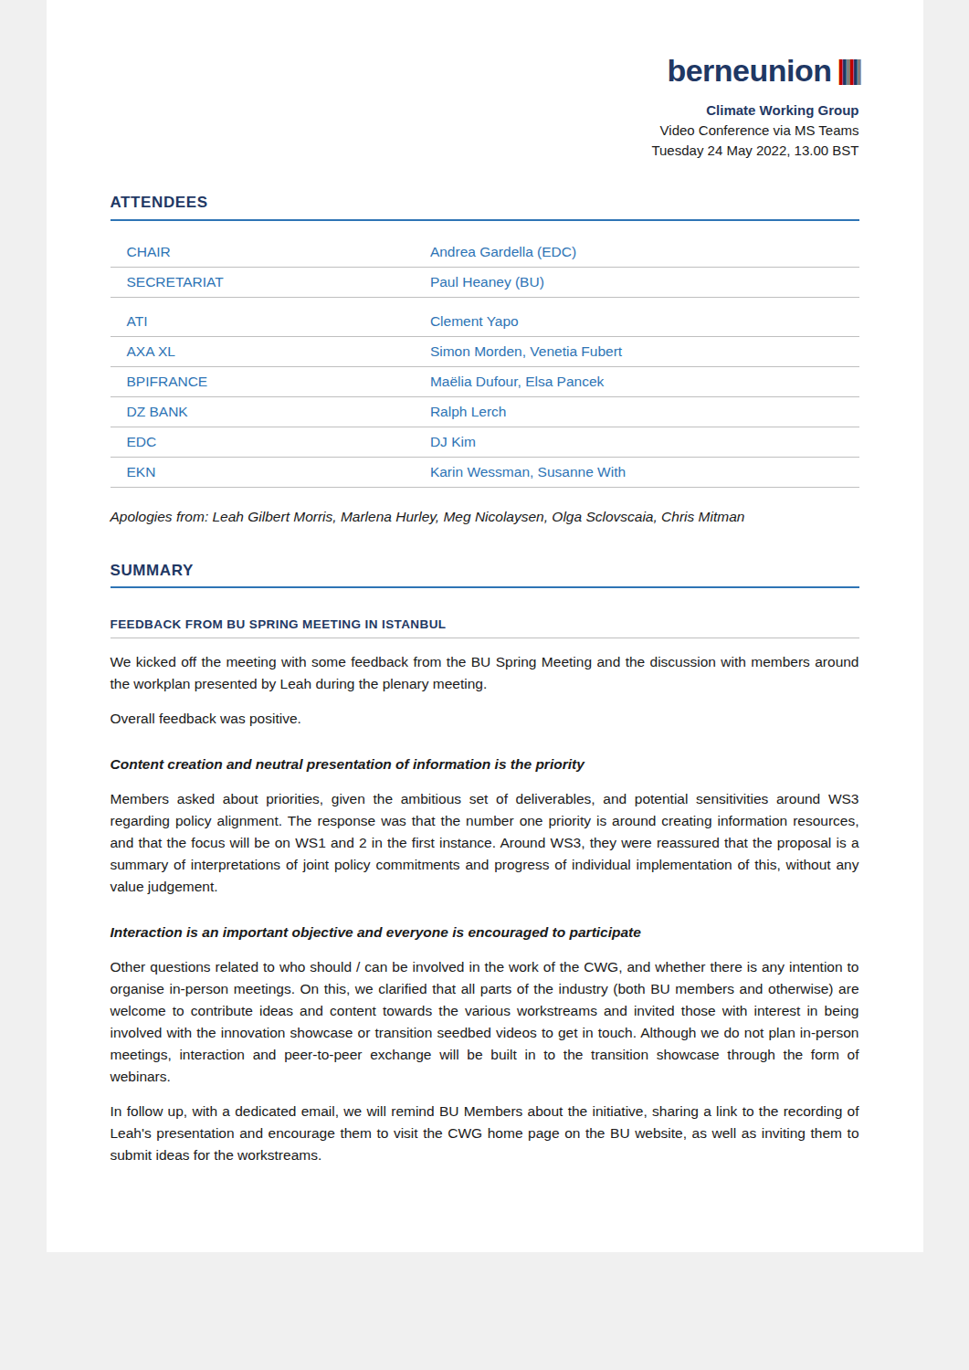berneunion||||||
Climate Working Group
Video Conference via MS Teams
Tuesday 24 May 2022, 13.00 BST
Attendees
| CHAIR | Andrea Gardella (EDC) |
| SECRETARIAT | Paul Heaney (BU) |
| ATI | Clement Yapo |
| AXA XL | Simon Morden, Venetia Fubert |
| BPIFRANCE | Maëlia Dufour, Elsa Pancek |
| DZ BANK | Ralph Lerch |
| EDC | DJ Kim |
| EKN | Karin Wessman, Susanne With |
Apologies from: Leah Gilbert Morris, Marlena Hurley, Meg Nicolaysen, Olga Sclovscaia, Chris Mitman
Summary
Feedback from BU Spring Meeting in Istanbul
We kicked off the meeting with some feedback from the BU Spring Meeting and the discussion with members around the workplan presented by Leah during the plenary meeting.
Overall feedback was positive.
Content creation and neutral presentation of information is the priority
Members asked about priorities, given the ambitious set of deliverables, and potential sensitivities around WS3 regarding policy alignment. The response was that the number one priority is around creating information resources, and that the focus will be on WS1 and 2 in the first instance. Around WS3, they were reassured that the proposal is a summary of interpretations of joint policy commitments and progress of individual implementation of this, without any value judgement.
Interaction is an important objective and everyone is encouraged to participate
Other questions related to who should / can be involved in the work of the CWG, and whether there is any intention to organise in-person meetings. On this, we clarified that all parts of the industry (both BU members and otherwise) are welcome to contribute ideas and content towards the various workstreams and invited those with interest in being involved with the innovation showcase or transition seedbed videos to get in touch. Although we do not plan in-person meetings, interaction and peer-to-peer exchange will be built in to the transition showcase through the form of webinars.
In follow up, with a dedicated email, we will remind BU Members about the initiative, sharing a link to the recording of Leah's presentation and encourage them to visit the CWG home page on the BU website, as well as inviting them to submit ideas for the workstreams.